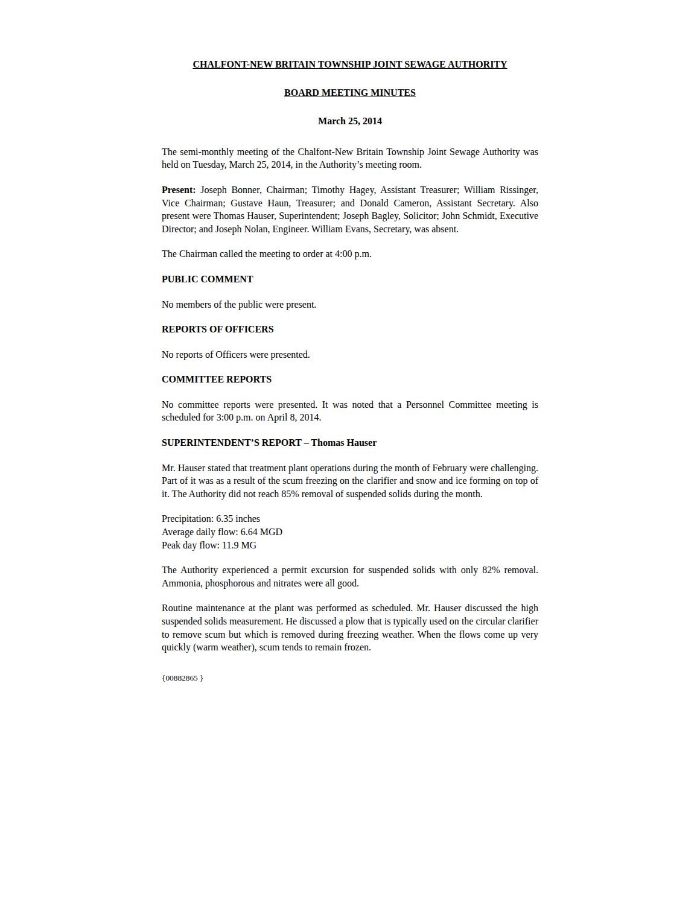CHALFONT-NEW BRITAIN TOWNSHIP JOINT SEWAGE AUTHORITY
BOARD MEETING MINUTES
March 25, 2014
The semi-monthly meeting of the Chalfont-New Britain Township Joint Sewage Authority was held on Tuesday, March 25, 2014, in the Authority’s meeting room.
Present: Joseph Bonner, Chairman; Timothy Hagey, Assistant Treasurer; William Rissinger, Vice Chairman; Gustave Haun, Treasurer; and Donald Cameron, Assistant Secretary. Also present were Thomas Hauser, Superintendent; Joseph Bagley, Solicitor; John Schmidt, Executive Director; and Joseph Nolan, Engineer. William Evans, Secretary, was absent.
The Chairman called the meeting to order at 4:00 p.m.
PUBLIC COMMENT
No members of the public were present.
REPORTS OF OFFICERS
No reports of Officers were presented.
COMMITTEE REPORTS
No committee reports were presented. It was noted that a Personnel Committee meeting is scheduled for 3:00 p.m. on April 8, 2014.
SUPERINTENDENT’S REPORT – Thomas Hauser
Mr. Hauser stated that treatment plant operations during the month of February were challenging. Part of it was as a result of the scum freezing on the clarifier and snow and ice forming on top of it. The Authority did not reach 85% removal of suspended solids during the month.
Precipitation: 6.35 inches Average daily flow: 6.64 MGD Peak day flow: 11.9 MG
The Authority experienced a permit excursion for suspended solids with only 82% removal. Ammonia, phosphorous and nitrates were all good.
Routine maintenance at the plant was performed as scheduled. Mr. Hauser discussed the high suspended solids measurement. He discussed a plow that is typically used on the circular clarifier to remove scum but which is removed during freezing weather. When the flows come up very quickly (warm weather), scum tends to remain frozen.
{00882865 }